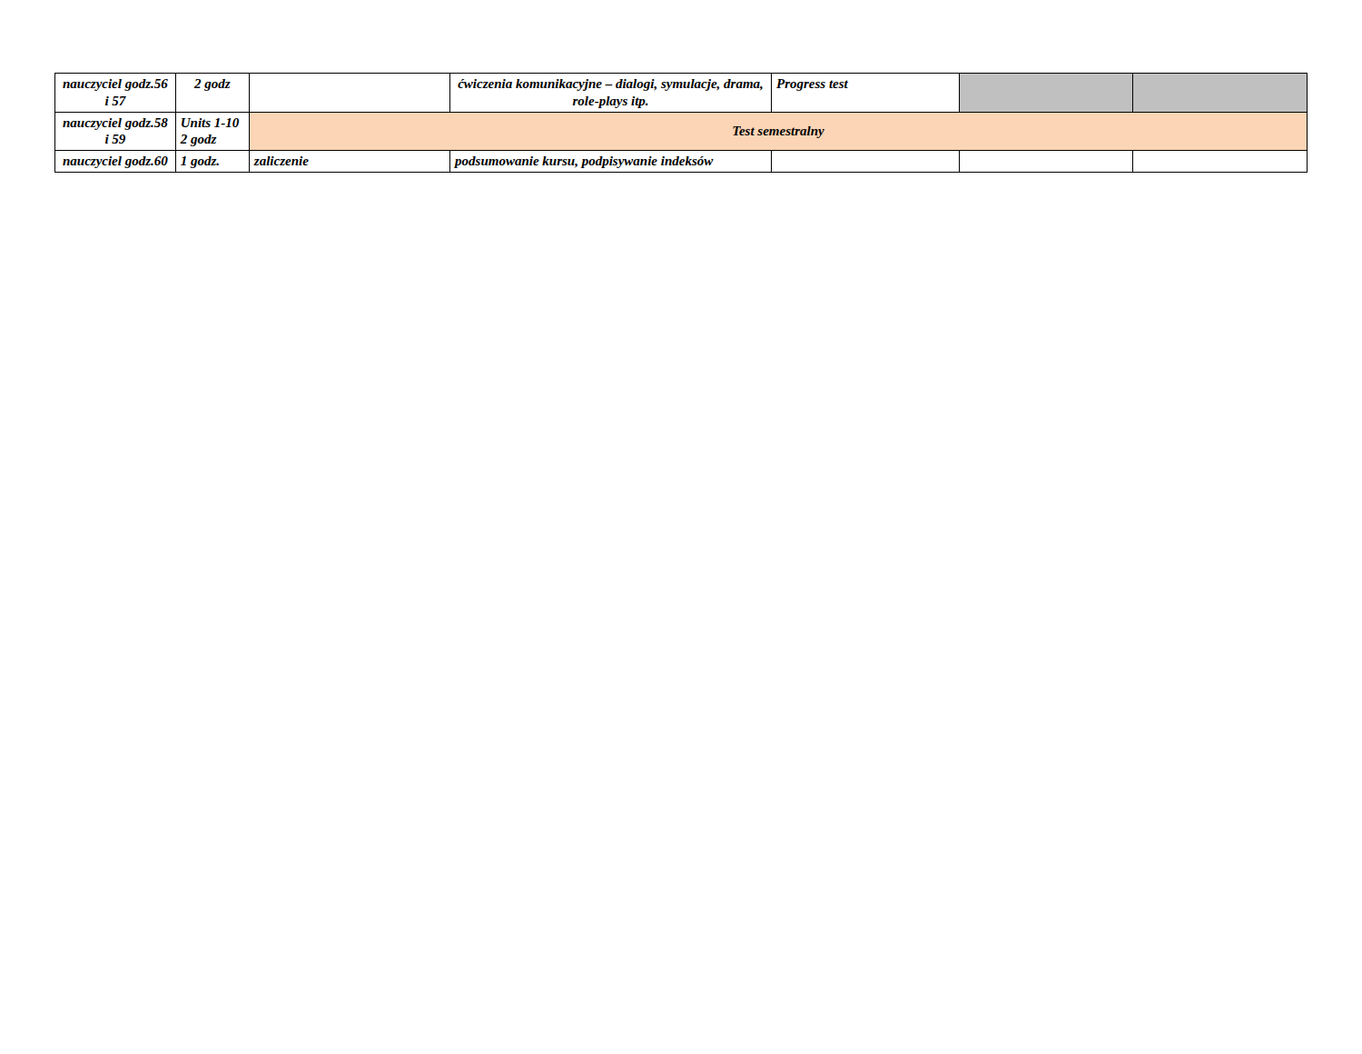| nauczyciel godz.56 i 57 | 2 godz | | ćwiczenia komunikacyjne – dialogi, symulacje, drama, role-plays itp. | Progress test | | |
| nauczyciel godz.58 i 59 | Units 1-10 2 godz | Test semestralny |
| nauczyciel godz.60 | 1 godz. | zaliczenie | podsumowanie kursu, podpisywanie indeksów | | | |